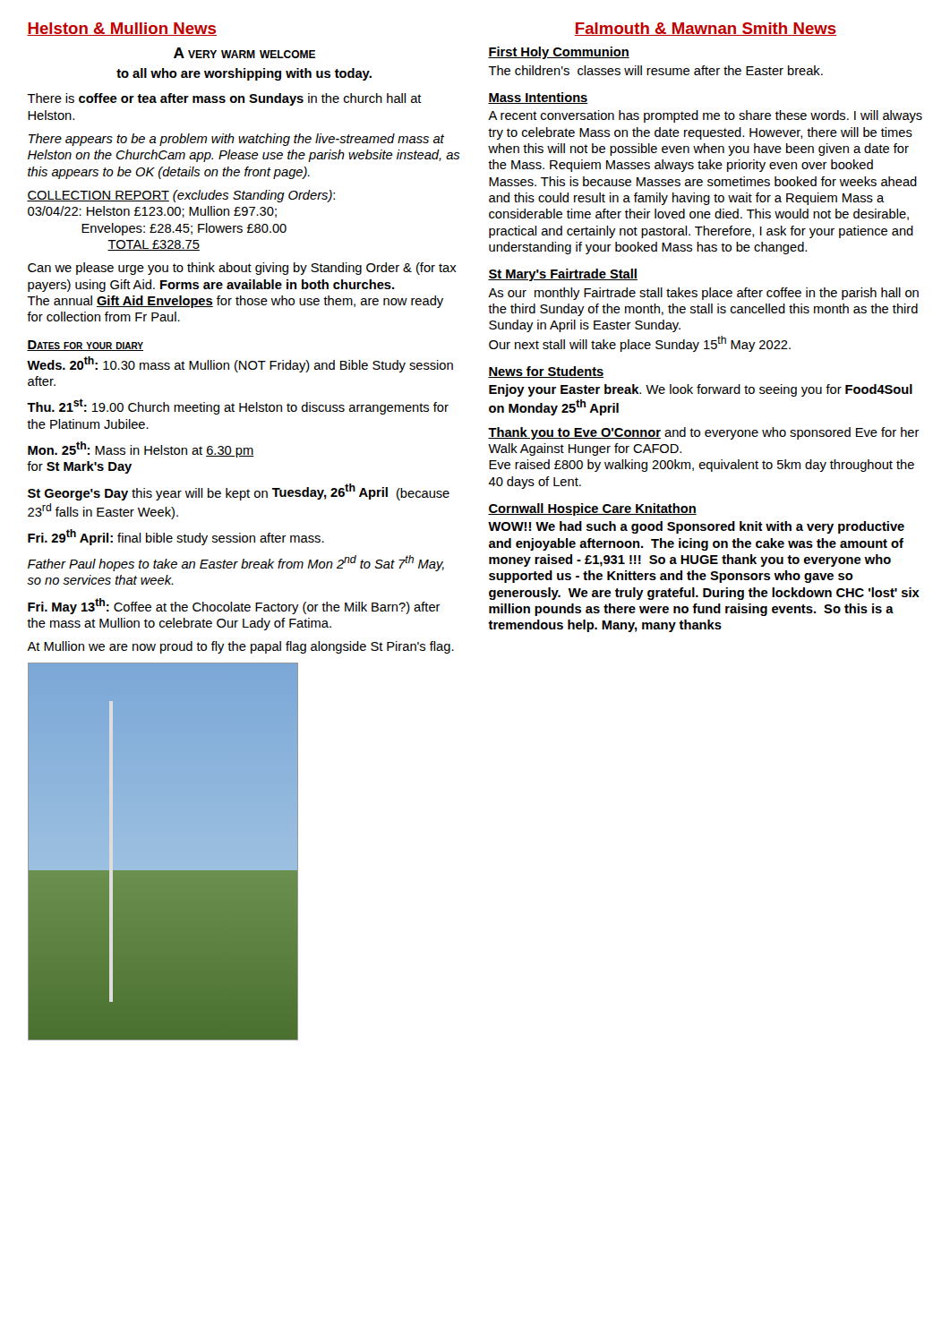Helston & Mullion News
A very warm welcome
to all who are worshipping with us today.
There is coffee or tea after mass on Sundays in the church hall at Helston.
There appears to be a problem with watching the live-streamed mass at Helston on the ChurchCam app. Please use the parish website instead, as this appears to be OK (details on the front page).
COLLECTION REPORT (excludes Standing Orders):
03/04/22: Helston £123.00; Mullion £97.30;
Envelopes: £28.45; Flowers £80.00
TOTAL £328.75
Can we please urge you to think about giving by Standing Order & (for tax payers) using Gift Aid. Forms are available in both churches.
The annual Gift Aid Envelopes for those who use them, are now ready for collection from Fr Paul.
Dates for your diary
Weds. 20th: 10.30 mass at Mullion (NOT Friday) and Bible Study session after.
Thu. 21st: 19.00 Church meeting at Helston to discuss arrangements for the Platinum Jubilee.
Mon. 25th: Mass in Helston at 6.30 pm
for St Mark's Day
St George's Day this year will be kept on Tuesday, 26th April (because 23rd falls in Easter Week).
Fri. 29th April: final bible study session after mass.
Father Paul hopes to take an Easter break from Mon 2nd to Sat 7th May, so no services that week.
Fri. May 13th: Coffee at the Chocolate Factory (or the Milk Barn?) after the mass at Mullion to celebrate Our Lady of Fatima.
At Mullion we are now proud to fly the papal flag alongside St Piran's flag.
Falmouth & Mawnan Smith News
First Holy Communion
The children's classes will resume after the Easter break.
Mass Intentions
A recent conversation has prompted me to share these words. I will always try to celebrate Mass on the date requested. However, there will be times when this will not be possible even when you have been given a date for the Mass. Requiem Masses always take priority even over booked Masses. This is because Masses are sometimes booked for weeks ahead and this could result in a family having to wait for a Requiem Mass a considerable time after their loved one died. This would not be desirable, practical and certainly not pastoral. Therefore, I ask for your patience and understanding if your booked Mass has to be changed.
St Mary's Fairtrade Stall
As our monthly Fairtrade stall takes place after coffee in the parish hall on the third Sunday of the month, the stall is cancelled this month as the third Sunday in April is Easter Sunday.
Our next stall will take place Sunday 15th May 2022.
News for Students
Enjoy your Easter break. We look forward to seeing you for Food4Soul on Monday 25th April
Thank you to Eve O'Connor and to everyone who sponsored Eve for her Walk Against Hunger for CAFOD.
Eve raised £800 by walking 200km, equivalent to 5km day throughout the 40 days of Lent.
Cornwall Hospice Care Knitathon
WOW!! We had such a good Sponsored knit with a very productive and enjoyable afternoon. The icing on the cake was the amount of money raised - £1,931 !!! So a HUGE thank you to everyone who supported us - the Knitters and the Sponsors who gave so generously. We are truly grateful. During the lockdown CHC 'lost' six million pounds as there were no fund raising events. So this is a tremendous help. Many, many thanks